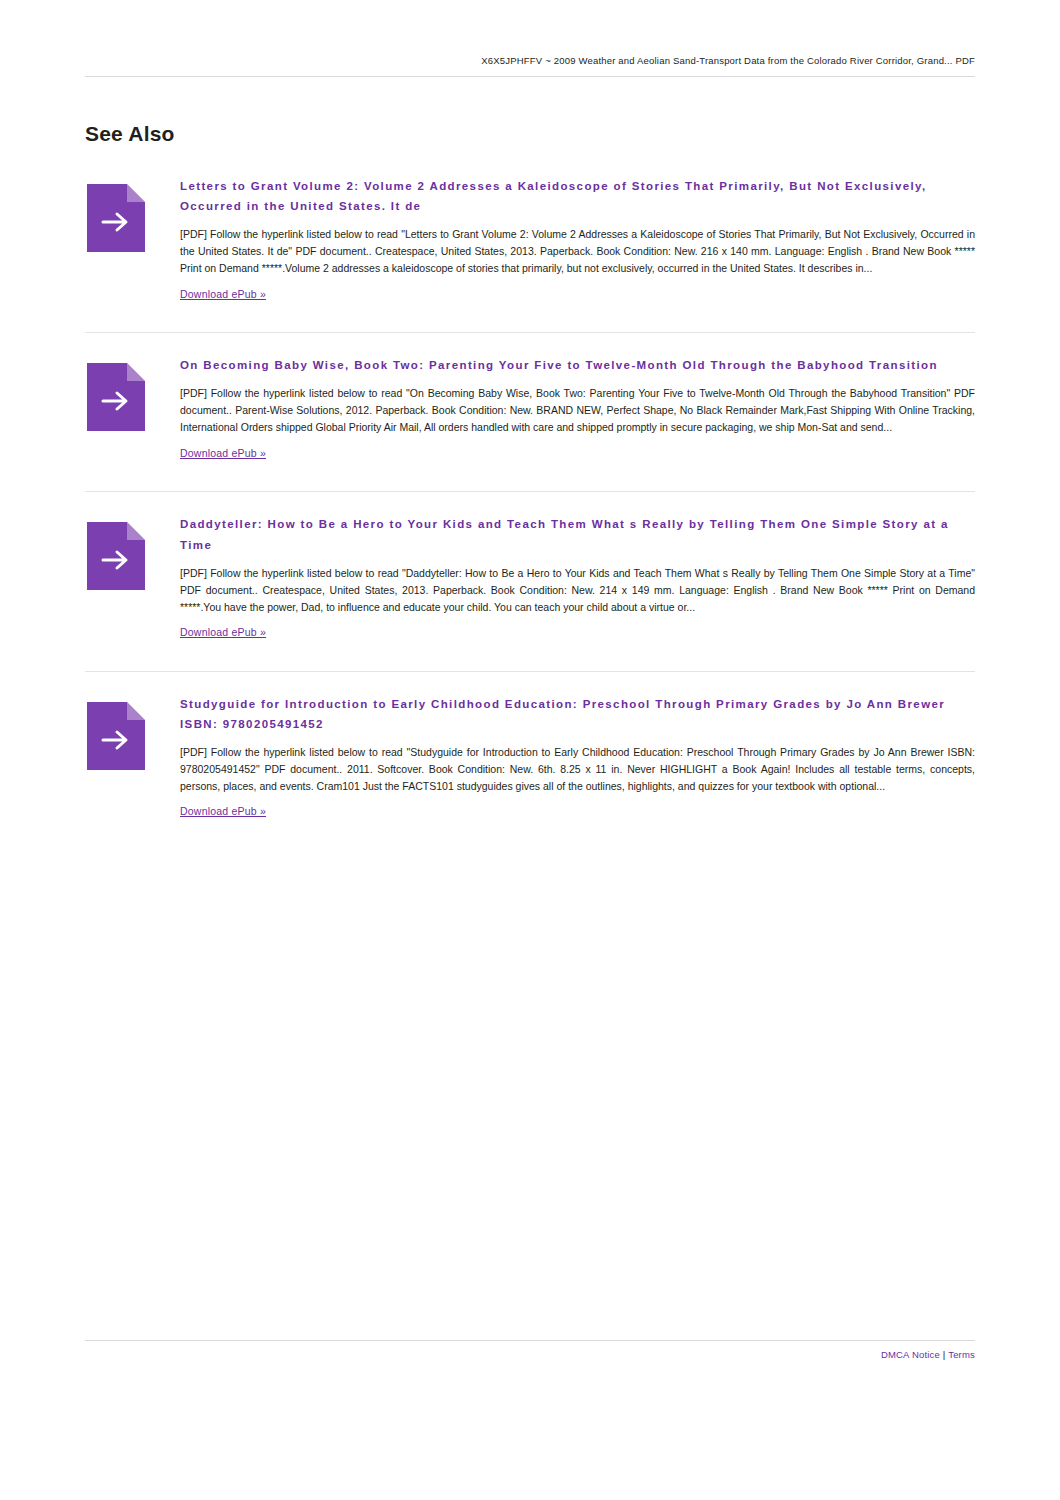X6X5JPHFFV ~ 2009 Weather and Aeolian Sand-Transport Data from the Colorado River Corridor, Grand... PDF
See Also
Letters to Grant Volume 2: Volume 2 Addresses a Kaleidoscope of Stories That Primarily, But Not Exclusively, Occurred in the United States. It de
[PDF] Follow the hyperlink listed below to read "Letters to Grant Volume 2: Volume 2 Addresses a Kaleidoscope of Stories That Primarily, But Not Exclusively, Occurred in the United States. It de" PDF document.. Createspace, United States, 2013. Paperback. Book Condition: New. 216 x 140 mm. Language: English . Brand New Book ***** Print on Demand *****.Volume 2 addresses a kaleidoscope of stories that primarily, but not exclusively, occurred in the United States. It describes in...
Download ePub »
On Becoming Baby Wise, Book Two: Parenting Your Five to Twelve-Month Old Through the Babyhood Transition
[PDF] Follow the hyperlink listed below to read "On Becoming Baby Wise, Book Two: Parenting Your Five to Twelve-Month Old Through the Babyhood Transition" PDF document.. Parent-Wise Solutions, 2012. Paperback. Book Condition: New. BRAND NEW, Perfect Shape, No Black Remainder Mark,Fast Shipping With Online Tracking, International Orders shipped Global Priority Air Mail, All orders handled with care and shipped promptly in secure packaging, we ship Mon-Sat and send...
Download ePub »
Daddyteller: How to Be a Hero to Your Kids and Teach Them What s Really by Telling Them One Simple Story at a Time
[PDF] Follow the hyperlink listed below to read "Daddyteller: How to Be a Hero to Your Kids and Teach Them What s Really by Telling Them One Simple Story at a Time" PDF document.. Createspace, United States, 2013. Paperback. Book Condition: New. 214 x 149 mm. Language: English . Brand New Book ***** Print on Demand *****.You have the power, Dad, to influence and educate your child. You can teach your child about a virtue or...
Download ePub »
Studyguide for Introduction to Early Childhood Education: Preschool Through Primary Grades by Jo Ann Brewer ISBN: 9780205491452
[PDF] Follow the hyperlink listed below to read "Studyguide for Introduction to Early Childhood Education: Preschool Through Primary Grades by Jo Ann Brewer ISBN: 9780205491452" PDF document.. 2011. Softcover. Book Condition: New. 6th. 8.25 x 11 in. Never HIGHLIGHT a Book Again! Includes all testable terms, concepts, persons, places, and events. Cram101 Just the FACTS101 studyguides gives all of the outlines, highlights, and quizzes for your textbook with optional...
Download ePub »
DMCA Notice | Terms